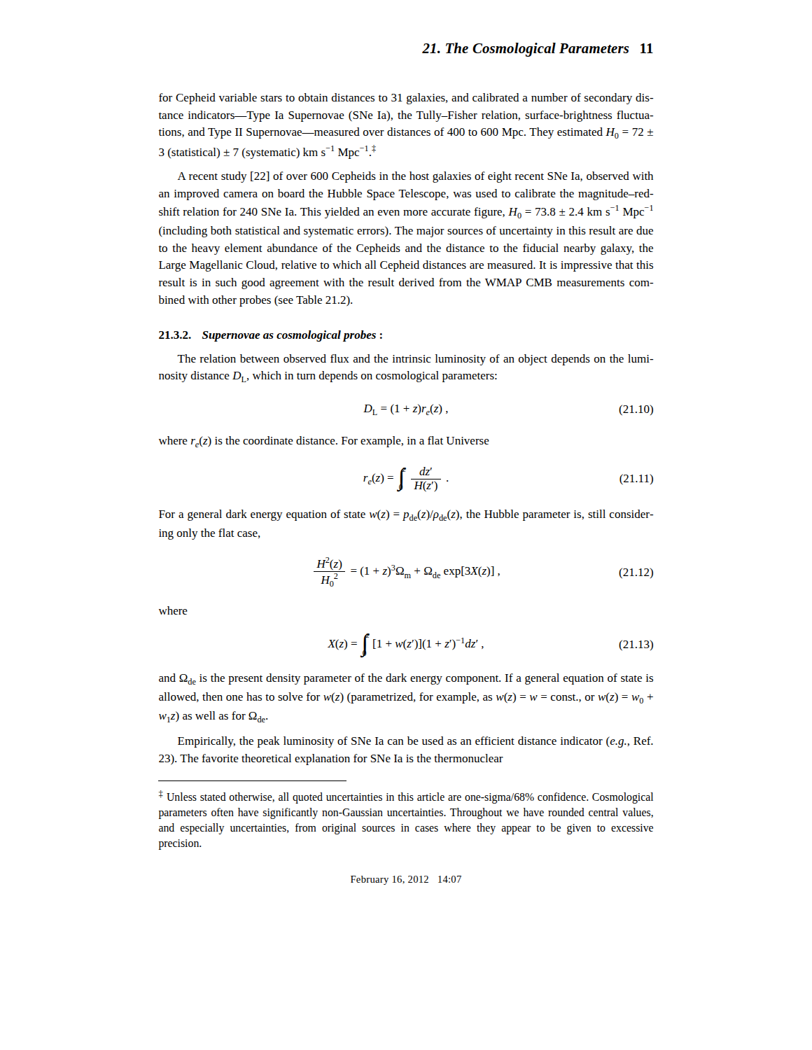21. The Cosmological Parameters11
for Cepheid variable stars to obtain distances to 31 galaxies, and calibrated a number of secondary distance indicators—Type Ia Supernovae (SNe Ia), the Tully–Fisher relation, surface-brightness fluctuations, and Type II Supernovae—measured over distances of 400 to 600 Mpc. They estimated H 0 = 72 ± 3 (statistical) ± 7 (systematic) km s−1 Mpc−1.‡
A recent study [22] of over 600 Cepheids in the host galaxies of eight recent SNe Ia, observed with an improved camera on board the Hubble Space Telescope, was used to calibrate the magnitude–redshift relation for 240 SNe Ia. This yielded an even more accurate figure, H 0 = 73.8 ± 2.4 km s−1 Mpc−1 (including both statistical and systematic errors). The major sources of uncertainty in this result are due to the heavy element abundance of the Cepheids and the distance to the fiducial nearby galaxy, the Large Magellanic Cloud, relative to which all Cepheid distances are measured. It is impressive that this result is in such good agreement with the result derived from the WMAP CMB measurements combined with other probes (see Table 21.2).
21.3.2. Supernovae as cosmological probes :
The relation between observed flux and the intrinsic luminosity of an object depends on the luminosity distance DL, which in turn depends on cosmological parameters:
DL = (1 + z)re(z) , (21.10)
where re(z) is the coordinate distance. For example, in a flat Universe
re(z) = ∫z 0 dz′H(z′) . (21.11)
For a general dark energy equation of state w(z) = pde(z)/ρde(z), the Hubble parameter is, still considering only the flat case,
H 2(z) H 02 = (1 + z)3 Ωm + Ωde exp[3X(z)] , (21.12)
where
X(z) = ∫z 0[1 + w(z′)](1 + z′)−1 dz′ , (21.13)
and Ωde is the present density parameter of the dark energy component. If a general equation of state is allowed, then one has to solve for w(z) (parametrized, for example, as w(z) = w = const., or w(z) = w 0 + w 1 z) as well as for Ωde.
Empirically, the peak luminosity of SNe Ia can be used as an efficient distance indicator (e.g., Ref. 23). The favorite theoretical explanation for SNe Ia is the thermonuclear
‡Unless stated otherwise, all quoted uncertainties in this article are one-sigma/68% confidence. Cosmological parameters often have significantly non-Gaussian uncertainties. Throughout we have rounded central values, and especially uncertainties, from original sources in cases where they appear to be given to excessive precision.
February 16, 2012 14:07